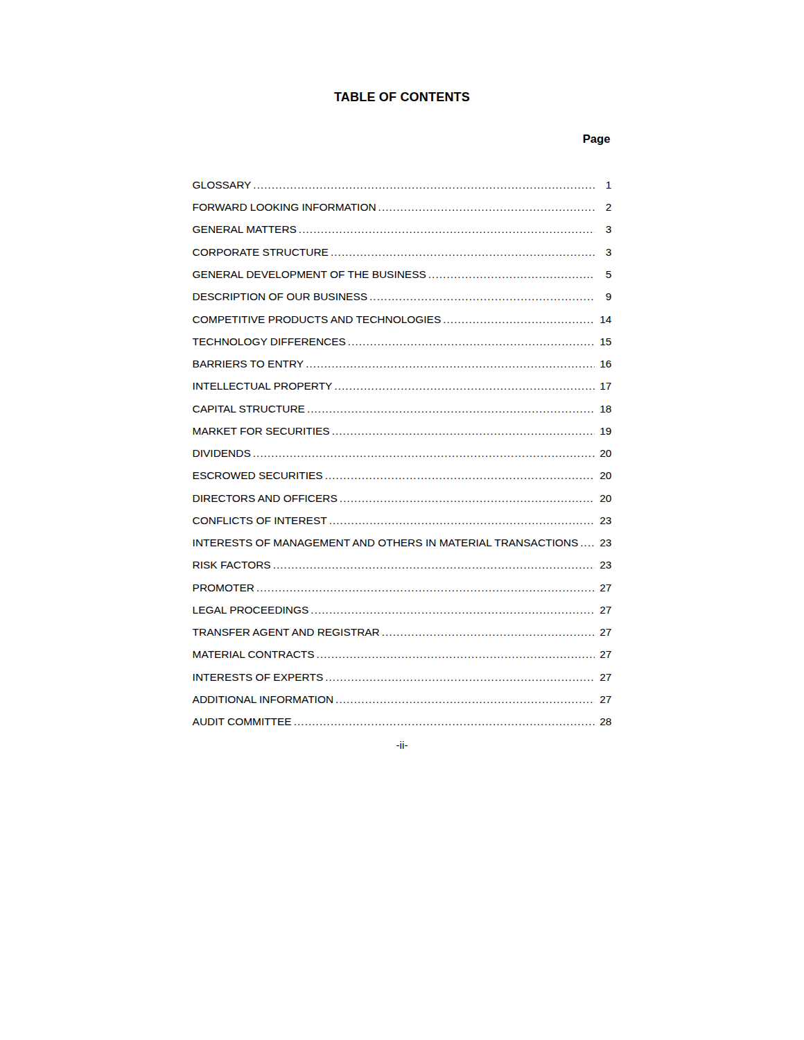TABLE OF CONTENTS
Page
GLOSSARY........................................................................................................................... 1
FORWARD LOOKING INFORMATION........................................................................................... 2
GENERAL MATTERS..................................................................................................................... 3
CORPORATE STRUCTURE............................................................................................................. 3
GENERAL DEVELOPMENT OF THE BUSINESS................................................................................ 5
DESCRIPTION OF OUR BUSINESS.................................................................................................. 9
COMPETITIVE PRODUCTS AND TECHNOLOGIES......................................................................... 14
TECHNOLOGY DIFFERENCES..................................................................................................... 15
BARRIERS TO ENTRY................................................................................................................. 16
INTELLECTUAL PROPERTY......................................................................................................... 17
CAPITAL STRUCTURE................................................................................................................. 18
MARKET FOR SECURITIES......................................................................................................... 19
DIVIDENDS......................................................................................................................... 20
ESCROWED SECURITIES............................................................................................................. 20
DIRECTORS AND OFFICERS....................................................................................................... 20
CONFLICTS OF INTEREST............................................................................................................. 23
INTERESTS OF MANAGEMENT AND OTHERS IN MATERIAL TRANSACTIONS.............................. 23
RISK FACTORS..................................................................................................................... 23
PROMOTER......................................................................................................................... 27
LEGAL PROCEEDINGS................................................................................................................. 27
TRANSFER AGENT AND REGISTRAR........................................................................................... 27
MATERIAL CONTRACTS............................................................................................................. 27
INTERESTS OF EXPERTS............................................................................................................. 27
ADDITIONAL INFORMATION................................................................................................... 27
AUDIT COMMITTEE................................................................................................................. 28
-ii-